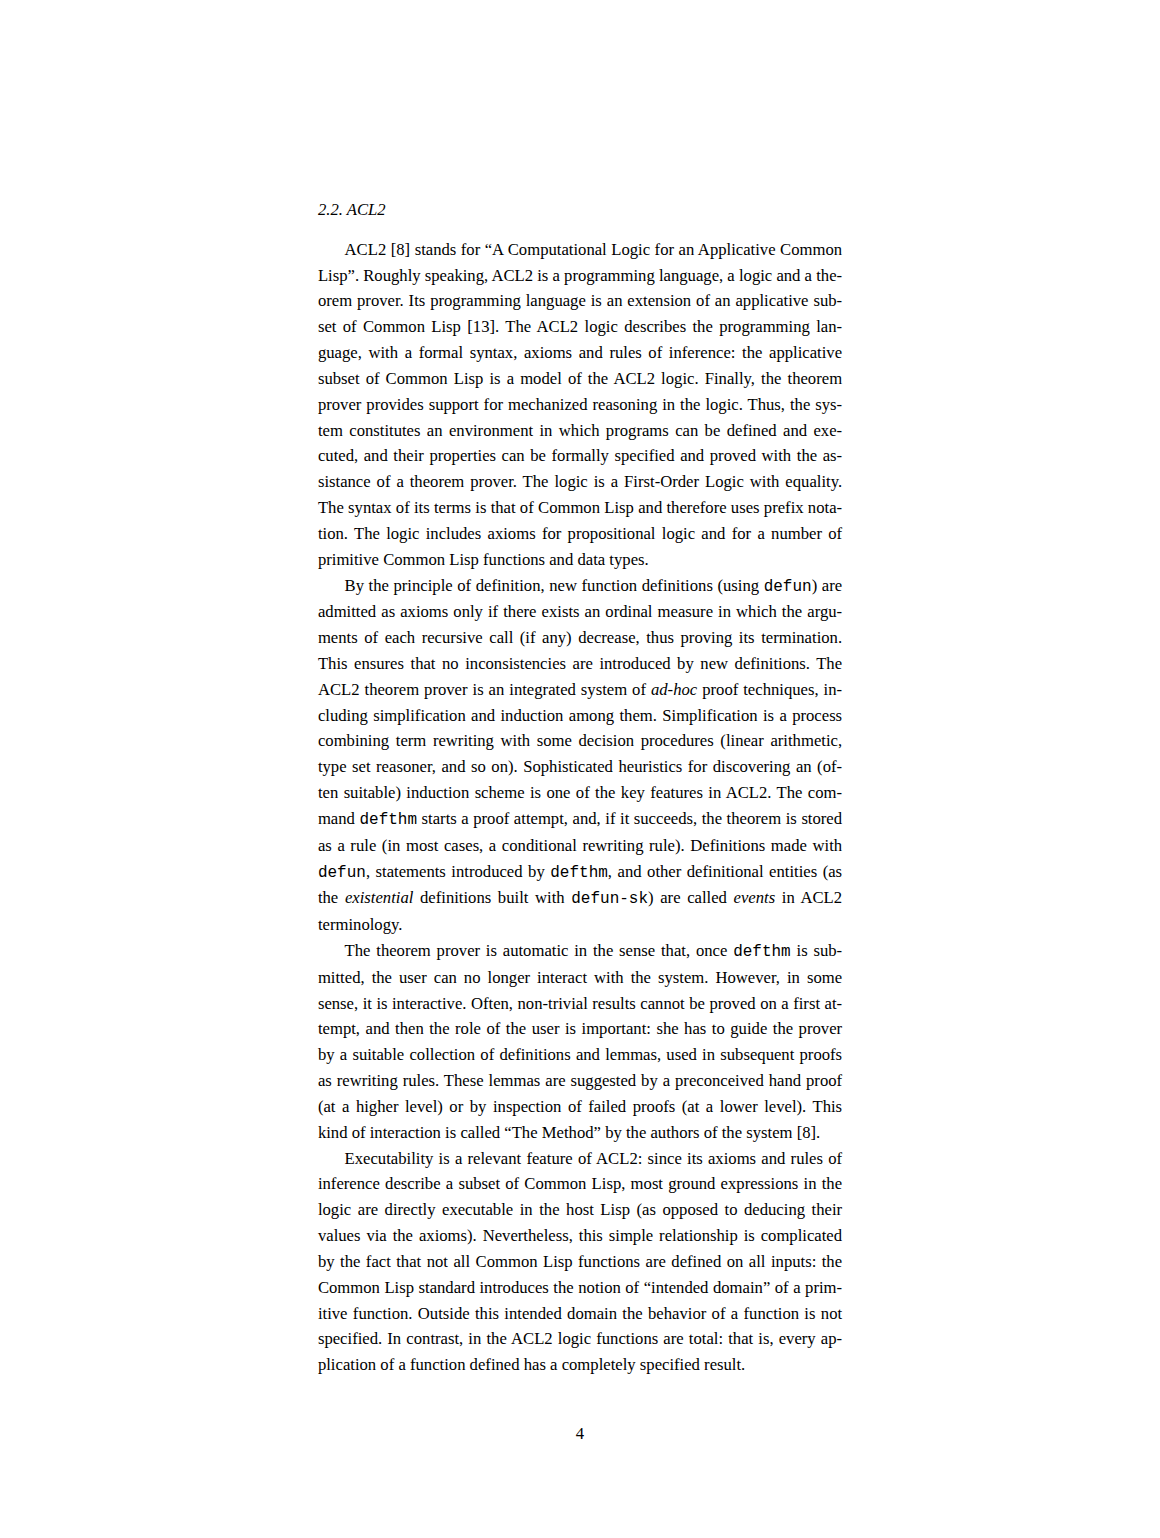2.2. ACL2
ACL2 [8] stands for “A Computational Logic for an Applicative Common Lisp”. Roughly speaking, ACL2 is a programming language, a logic and a theorem prover. Its programming language is an extension of an applicative subset of Common Lisp [13]. The ACL2 logic describes the programming language, with a formal syntax, axioms and rules of inference: the applicative subset of Common Lisp is a model of the ACL2 logic. Finally, the theorem prover provides support for mechanized reasoning in the logic. Thus, the system constitutes an environment in which programs can be defined and executed, and their properties can be formally specified and proved with the assistance of a theorem prover. The logic is a First-Order Logic with equality. The syntax of its terms is that of Common Lisp and therefore uses prefix notation. The logic includes axioms for propositional logic and for a number of primitive Common Lisp functions and data types.
By the principle of definition, new function definitions (using defun) are admitted as axioms only if there exists an ordinal measure in which the arguments of each recursive call (if any) decrease, thus proving its termination. This ensures that no inconsistencies are introduced by new definitions. The ACL2 theorem prover is an integrated system of ad-hoc proof techniques, including simplification and induction among them. Simplification is a process combining term rewriting with some decision procedures (linear arithmetic, type set reasoner, and so on). Sophisticated heuristics for discovering an (often suitable) induction scheme is one of the key features in ACL2. The command defthm starts a proof attempt, and, if it succeeds, the theorem is stored as a rule (in most cases, a conditional rewriting rule). Definitions made with defun, statements introduced by defthm, and other definitional entities (as the existential definitions built with defun-sk) are called events in ACL2 terminology.
The theorem prover is automatic in the sense that, once defthm is submitted, the user can no longer interact with the system. However, in some sense, it is interactive. Often, non-trivial results cannot be proved on a first attempt, and then the role of the user is important: she has to guide the prover by a suitable collection of definitions and lemmas, used in subsequent proofs as rewriting rules. These lemmas are suggested by a preconceived hand proof (at a higher level) or by inspection of failed proofs (at a lower level). This kind of interaction is called “The Method” by the authors of the system [8].
Executability is a relevant feature of ACL2: since its axioms and rules of inference describe a subset of Common Lisp, most ground expressions in the logic are directly executable in the host Lisp (as opposed to deducing their values via the axioms). Nevertheless, this simple relationship is complicated by the fact that not all Common Lisp functions are defined on all inputs: the Common Lisp standard introduces the notion of “intended domain” of a primitive function. Outside this intended domain the behavior of a function is not specified. In contrast, in the ACL2 logic functions are total: that is, every application of a function defined has a completely specified result.
4